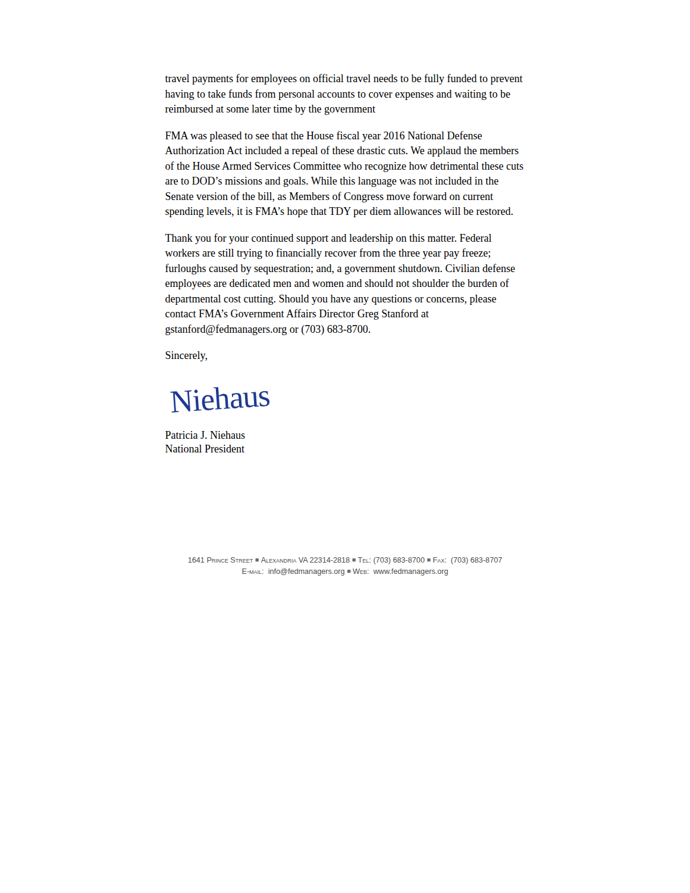travel payments for employees on official travel needs to be fully funded to prevent having to take funds from personal accounts to cover expenses and waiting to be reimbursed at some later time by the government
FMA was pleased to see that the House fiscal year 2016 National Defense Authorization Act included a repeal of these drastic cuts. We applaud the members of the House Armed Services Committee who recognize how detrimental these cuts are to DOD’s missions and goals. While this language was not included in the Senate version of the bill, as Members of Congress move forward on current spending levels, it is FMA’s hope that TDY per diem allowances will be restored.
Thank you for your continued support and leadership on this matter. Federal workers are still trying to financially recover from the three year pay freeze; furloughs caused by sequestration; and, a government shutdown. Civilian defense employees are dedicated men and women and should not shoulder the burden of departmental cost cutting. Should you have any questions or concerns, please contact FMA’s Government Affairs Director Greg Stanford at gstanford@fedmanagers.org or (703) 683-8700.
Sincerely,
Niehaus
Patricia J. Niehaus National President
1641 Prince Street ■ Alexandria VA 22314-2818 ■ Tel: (703) 683-8700 ■ Fax: (703) 683-8707
E-mail: info@fedmanagers.org ■ Web: www.fedmanagers.org